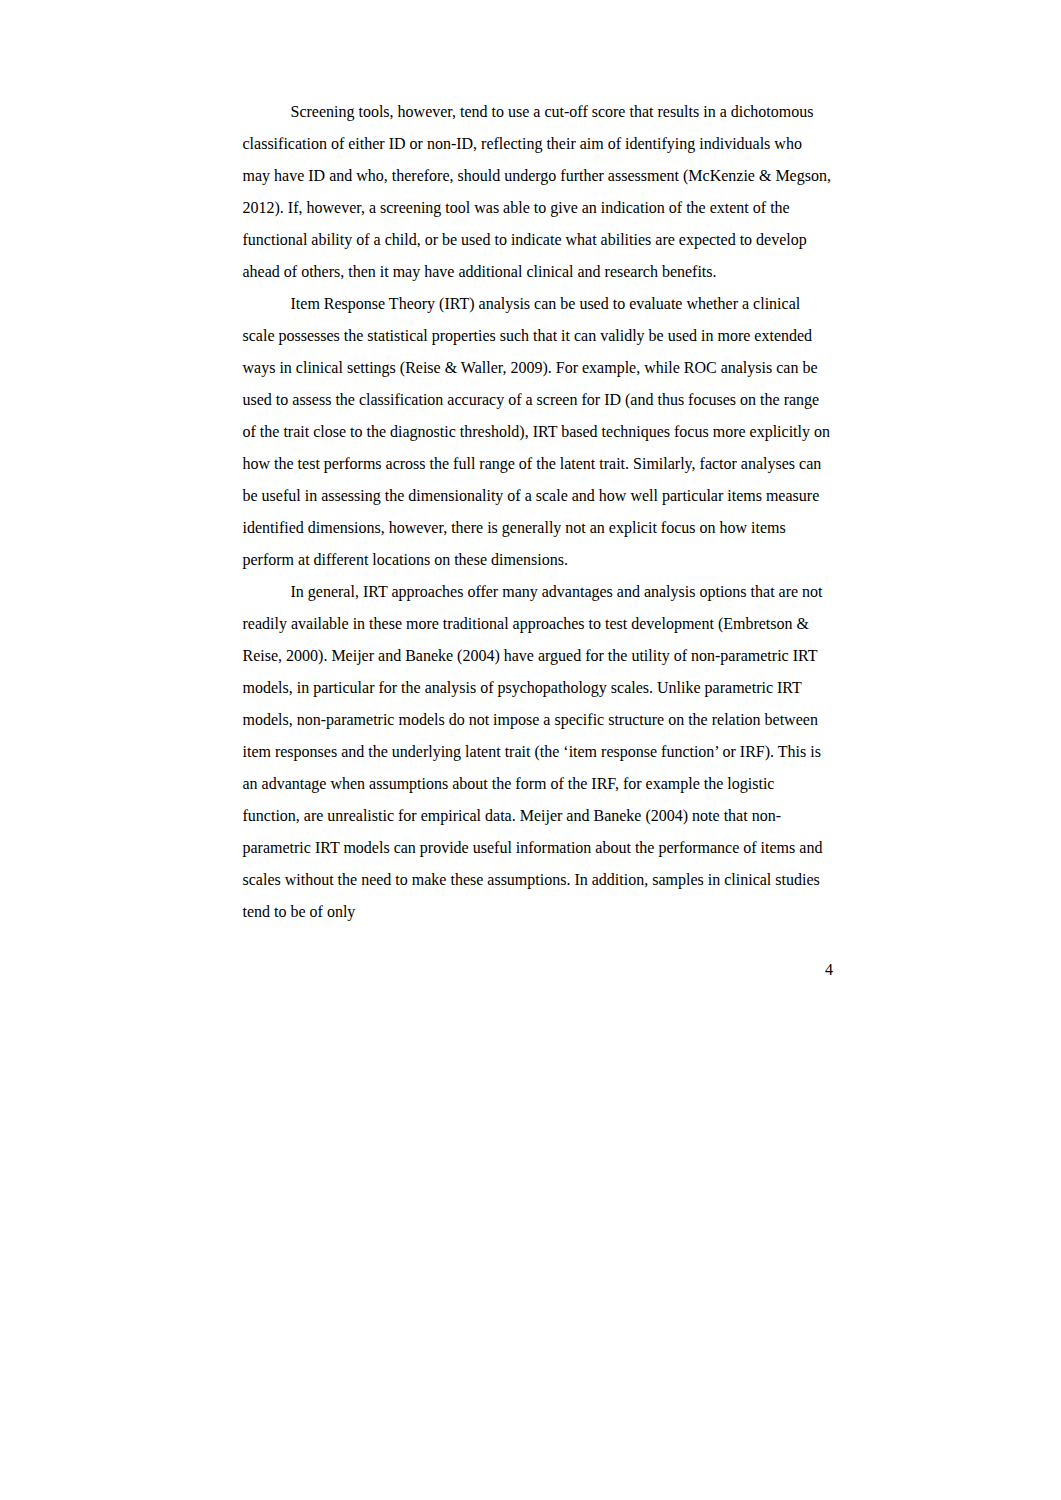Screening tools, however, tend to use a cut-off score that results in a dichotomous classification of either ID or non-ID, reflecting their aim of identifying individuals who may have ID and who, therefore, should undergo further assessment (McKenzie & Megson, 2012). If, however, a screening tool was able to give an indication of the extent of the functional ability of a child, or be used to indicate what abilities are expected to develop ahead of others, then it may have additional clinical and research benefits.
Item Response Theory (IRT) analysis can be used to evaluate whether a clinical scale possesses the statistical properties such that it can validly be used in more extended ways in clinical settings (Reise & Waller, 2009). For example, while ROC analysis can be used to assess the classification accuracy of a screen for ID (and thus focuses on the range of the trait close to the diagnostic threshold), IRT based techniques focus more explicitly on how the test performs across the full range of the latent trait. Similarly, factor analyses can be useful in assessing the dimensionality of a scale and how well particular items measure identified dimensions, however, there is generally not an explicit focus on how items perform at different locations on these dimensions.
In general, IRT approaches offer many advantages and analysis options that are not readily available in these more traditional approaches to test development (Embretson & Reise, 2000). Meijer and Baneke (2004) have argued for the utility of non-parametric IRT models, in particular for the analysis of psychopathology scales. Unlike parametric IRT models, non-parametric models do not impose a specific structure on the relation between item responses and the underlying latent trait (the ‘item response function’ or IRF). This is an advantage when assumptions about the form of the IRF, for example the logistic function, are unrealistic for empirical data. Meijer and Baneke (2004) note that non-parametric IRT models can provide useful information about the performance of items and scales without the need to make these assumptions. In addition, samples in clinical studies tend to be of only
4